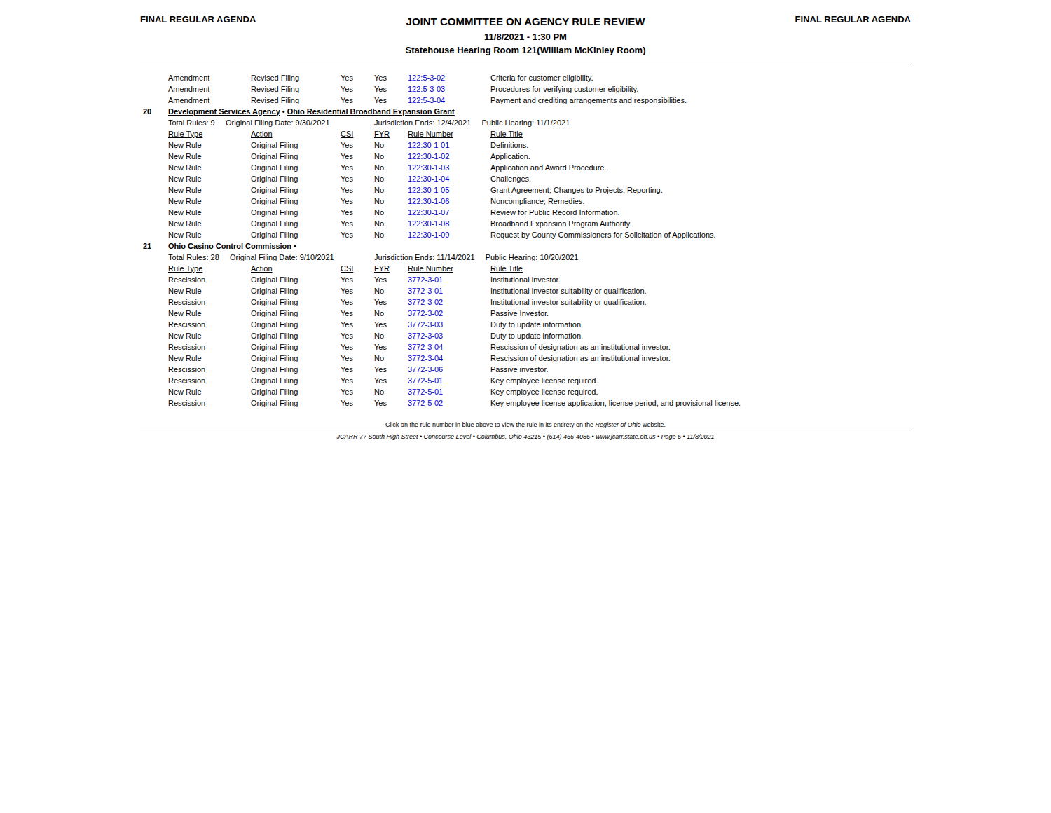| FINAL REGULAR AGENDA | JOINT COMMITTEE ON AGENCY RULE REVIEW 11/8/2021 - 1:30 PM Statehouse Hearing Room 121(William McKinley Room) | FINAL REGULAR AGENDA |
| | Amendment | Revised Filing | Yes | Yes | 122:5-3-02 | Criteria for customer eligibility. |
| | Amendment | Revised Filing | Yes | Yes | 122:5-3-03 | Procedures for verifying customer eligibility. |
| | Amendment | Revised Filing | Yes | Yes | 122:5-3-04 | Payment and crediting arrangements and responsibilities. |
| 20 | Development Services Agency • Ohio Residential Broadband Expansion Grant |
| | Total Rules: 9 Original Filing Date: 9/30/2021 | Jurisdiction Ends: 12/4/2021 Public Hearing: 11/1/2021 |
| | Rule Type | Action | CSI | FYR | Rule Number | Rule Title |
| | New Rule | Original Filing | Yes | No | 122:30-1-01 | Definitions. |
| | New Rule | Original Filing | Yes | No | 122:30-1-02 | Application. |
| | New Rule | Original Filing | Yes | No | 122:30-1-03 | Application and Award Procedure. |
| | New Rule | Original Filing | Yes | No | 122:30-1-04 | Challenges. |
| | New Rule | Original Filing | Yes | No | 122:30-1-05 | Grant Agreement; Changes to Projects; Reporting. |
| | New Rule | Original Filing | Yes | No | 122:30-1-06 | Noncompliance; Remedies. |
| | New Rule | Original Filing | Yes | No | 122:30-1-07 | Review for Public Record Information. |
| | New Rule | Original Filing | Yes | No | 122:30-1-08 | Broadband Expansion Program Authority. |
| | New Rule | Original Filing | Yes | No | 122:30-1-09 | Request by County Commissioners for Solicitation of Applications. |
| 21 | Ohio Casino Control Commission • |
| | Total Rules: 28 Original Filing Date: 9/10/2021 | Jurisdiction Ends: 11/14/2021 Public Hearing: 10/20/2021 |
| | Rule Type | Action | CSI | FYR | Rule Number | Rule Title |
| | Rescission | Original Filing | Yes | Yes | 3772-3-01 | Institutional investor. |
| | New Rule | Original Filing | Yes | No | 3772-3-01 | Institutional investor suitability or qualification. |
| | Rescission | Original Filing | Yes | Yes | 3772-3-02 | Institutional investor suitability or qualification. |
| | New Rule | Original Filing | Yes | No | 3772-3-02 | Passive Investor. |
| | Rescission | Original Filing | Yes | Yes | 3772-3-03 | Duty to update information. |
| | New Rule | Original Filing | Yes | No | 3772-3-03 | Duty to update information. |
| | Rescission | Original Filing | Yes | Yes | 3772-3-04 | Rescission of designation as an institutional investor. |
| | New Rule | Original Filing | Yes | No | 3772-3-04 | Rescission of designation as an institutional investor. |
| | Rescission | Original Filing | Yes | Yes | 3772-3-06 | Passive investor. |
| | Rescission | Original Filing | Yes | Yes | 3772-5-01 | Key employee license required. |
| | New Rule | Original Filing | Yes | No | 3772-5-01 | Key employee license required. |
| | Rescission | Original Filing | Yes | Yes | 3772-5-02 | Key employee license application, license period, and provisional license. |
Click on the rule number in blue above to view the rule in its entirety on the Register of Ohio website.
JCARR 77 South High Street • Concourse Level • Columbus, Ohio 43215 • (614) 466-4086 • www.jcarr.state.oh.us • Page 6 • 11/8/2021